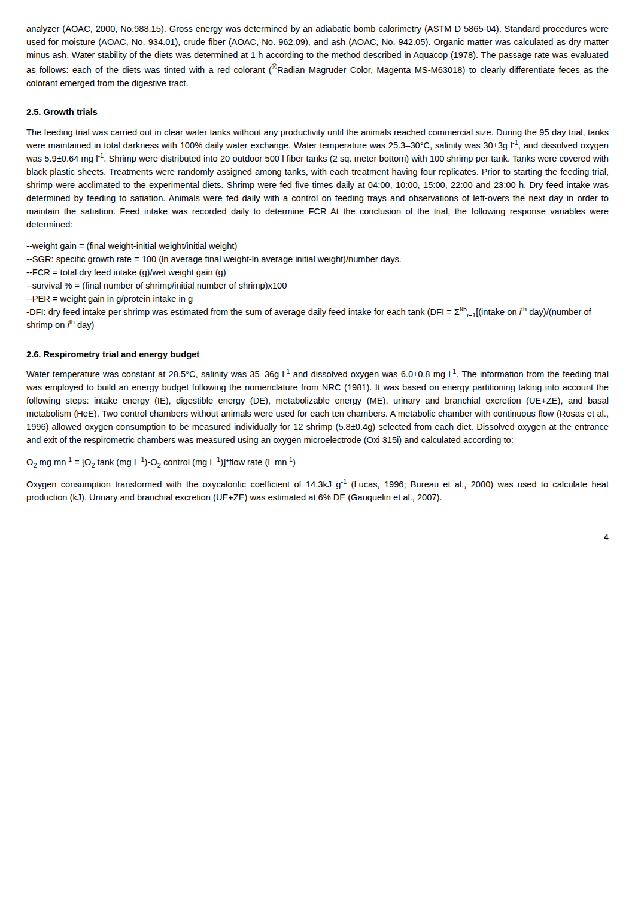analyzer (AOAC, 2000, No.988.15). Gross energy was determined by an adiabatic bomb calorimetry (ASTM D 5865-04). Standard procedures were used for moisture (AOAC, No. 934.01), crude fiber (AOAC, No. 962.09), and ash (AOAC, No. 942.05). Organic matter was calculated as dry matter minus ash. Water stability of the diets was determined at 1 h according to the method described in Aquacop (1978). The passage rate was evaluated as follows: each of the diets was tinted with a red colorant (®Radian Magruder Color, Magenta MS-M63018) to clearly differentiate feces as the colorant emerged from the digestive tract.
2.5. Growth trials
The feeding trial was carried out in clear water tanks without any productivity until the animals reached commercial size. During the 95 day trial, tanks were maintained in total darkness with 100% daily water exchange. Water temperature was 25.3–30°C, salinity was 30±3g l-1, and dissolved oxygen was 5.9±0.64 mg l-1. Shrimp were distributed into 20 outdoor 500 l fiber tanks (2 sq. meter bottom) with 100 shrimp per tank. Tanks were covered with black plastic sheets. Treatments were randomly assigned among tanks, with each treatment having four replicates. Prior to starting the feeding trial, shrimp were acclimated to the experimental diets. Shrimp were fed five times daily at 04:00, 10:00, 15:00, 22:00 and 23:00 h. Dry feed intake was determined by feeding to satiation. Animals were fed daily with a control on feeding trays and observations of left-overs the next day in order to maintain the satiation. Feed intake was recorded daily to determine FCR At the conclusion of the trial, the following response variables were determined:
--weight gain = (final weight-initial weight/initial weight)
--SGR: specific growth rate = 100 (ln average final weight-ln average initial weight)/number days.
--FCR = total dry feed intake (g)/wet weight gain (g)
--survival % = (final number of shrimp/initial number of shrimp)x100
--PER = weight gain in g/protein intake in g
-DFI: dry feed intake per shrimp was estimated from the sum of average daily feed intake for each tank (DFI = Σ95i=1[(intake on ith day)/(number of shrimp on ith day)
2.6. Respirometry trial and energy budget
Water temperature was constant at 28.5°C, salinity was 35–36g l-1 and dissolved oxygen was 6.0±0.8 mg l-1. The information from the feeding trial was employed to build an energy budget following the nomenclature from NRC (1981). It was based on energy partitioning taking into account the following steps: intake energy (IE), digestible energy (DE), metabolizable energy (ME), urinary and branchial excretion (UE+ZE), and basal metabolism (HeE). Two control chambers without animals were used for each ten chambers. A metabolic chamber with continuous flow (Rosas et al., 1996) allowed oxygen consumption to be measured individually for 12 shrimp (5.8±0.4g) selected from each diet. Dissolved oxygen at the entrance and exit of the respirometric chambers was measured using an oxygen microelectrode (Oxi 315i) and calculated according to:
O2 mg mn-1 = [O2 tank (mg L-1)-O2 control (mg L-1)]*flow rate (L mn-1)
Oxygen consumption transformed with the oxycalorific coefficient of 14.3kJ g-1 (Lucas, 1996; Bureau et al., 2000) was used to calculate heat production (kJ). Urinary and branchial excretion (UE+ZE) was estimated at 6% DE (Gauquelin et al., 2007).
4